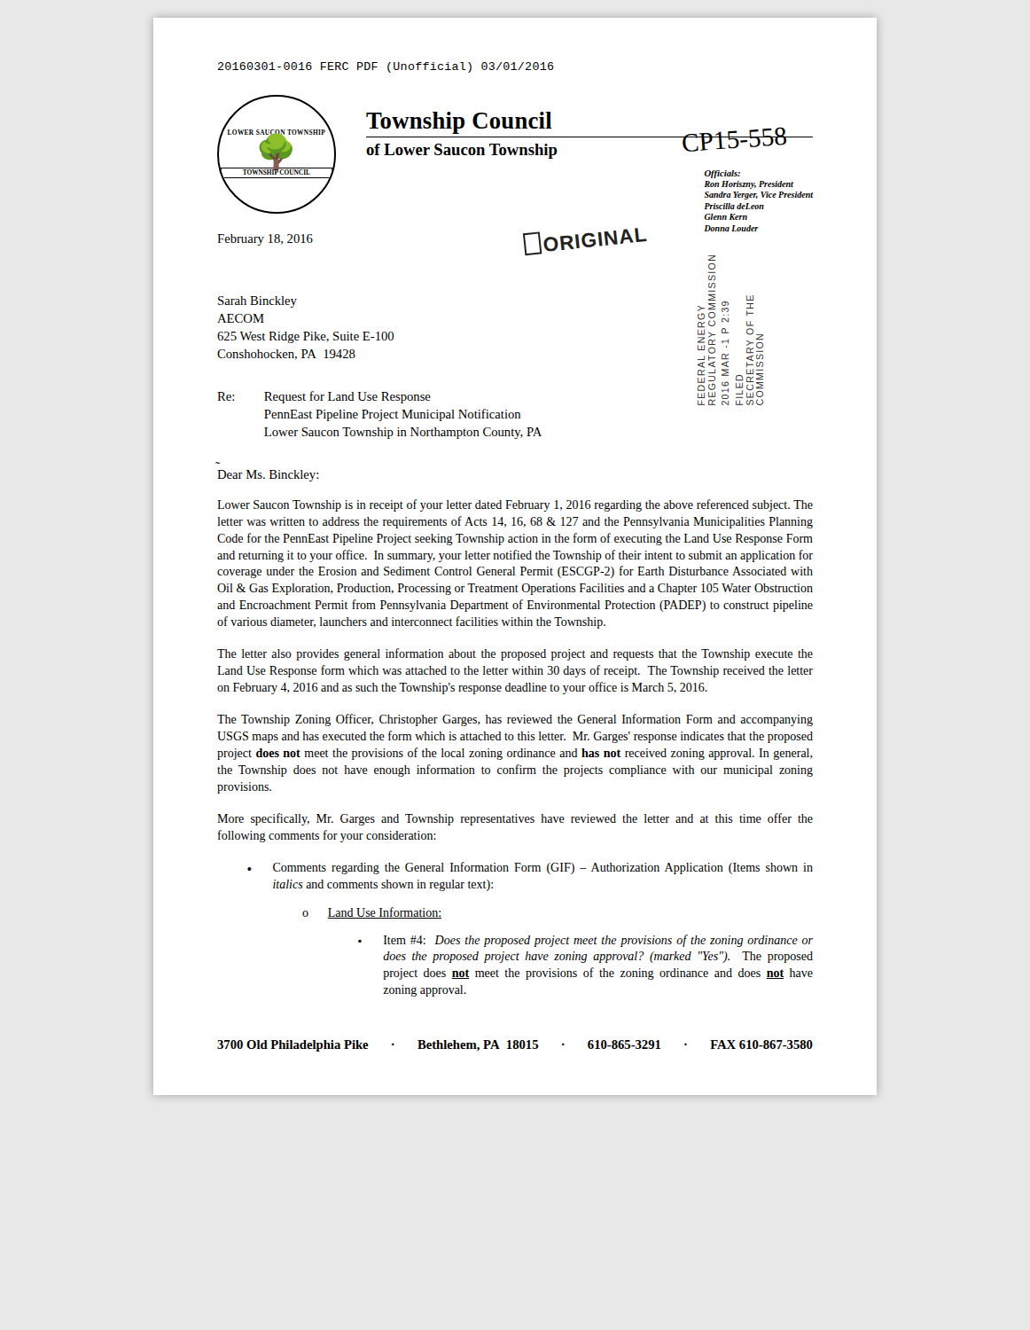20160301-0016 FERC PDF (Unofficial) 03/01/2016
LOWER SAUCON TOWNSHIP
🌳
TOWNSHIP COUNCIL
CP15-558
Township Council
of Lower Saucon Township
Officials:
Ron Horiszny, President
Sandra Yerger, Vice President
Priscilla deLeon
Glenn Kern
Donna Louder
ORIGINAL
FEDERAL ENERGY
REGULATORY COMMISSION 2016 MAR -1 P 2:39 FILED
SECRETARY OF THE
COMMISSION
February 18, 2016
Sarah Binckley
AECOM
625 West Ridge Pike, Suite E-100
Conshohocken, PA 19428
Re:
Request for Land Use Response
PennEast Pipeline Project Municipal Notification
Lower Saucon Township in Northampton County, PA
Dear Ms. Binckley:
Lower Saucon Township is in receipt of your letter dated February 1, 2016 regarding the above referenced subject. The letter was written to address the requirements of Acts 14, 16, 68 & 127 and the Pennsylvania Municipalities Planning Code for the PennEast Pipeline Project seeking Township action in the form of executing the Land Use Response Form and returning it to your office. In summary, your letter notified the Township of their intent to submit an application for coverage under the Erosion and Sediment Control General Permit (ESCGP-2) for Earth Disturbance Associated with Oil & Gas Exploration, Production, Processing or Treatment Operations Facilities and a Chapter 105 Water Obstruction and Encroachment Permit from Pennsylvania Department of Environmental Protection (PADEP) to construct pipeline of various diameter, launchers and interconnect facilities within the Township.
The letter also provides general information about the proposed project and requests that the Township execute the Land Use Response form which was attached to the letter within 30 days of receipt. The Township received the letter on February 4, 2016 and as such the Township's response deadline to your office is March 5, 2016.
The Township Zoning Officer, Christopher Garges, has reviewed the General Information Form and accompanying USGS maps and has executed the form which is attached to this letter. Mr. Garges' response indicates that the proposed project does not meet the provisions of the local zoning ordinance and has not received zoning approval. In general, the Township does not have enough information to confirm the projects compliance with our municipal zoning provisions.
More specifically, Mr. Garges and Township representatives have reviewed the letter and at this time offer the following comments for your consideration:
Comments regarding the General Information Form (GIF) – Authorization Application (Items shown in italics and comments shown in regular text):
Land Use Information:
Item #4: Does the proposed project meet the provisions of the zoning ordinance or does the proposed project have zoning approval? (marked "Yes"). The proposed project does not meet the provisions of the zoning ordinance and does not have zoning approval.
3700 Old Philadelphia Pike · Bethlehem, PA 18015 · 610-865-3291 · FAX 610-867-3580